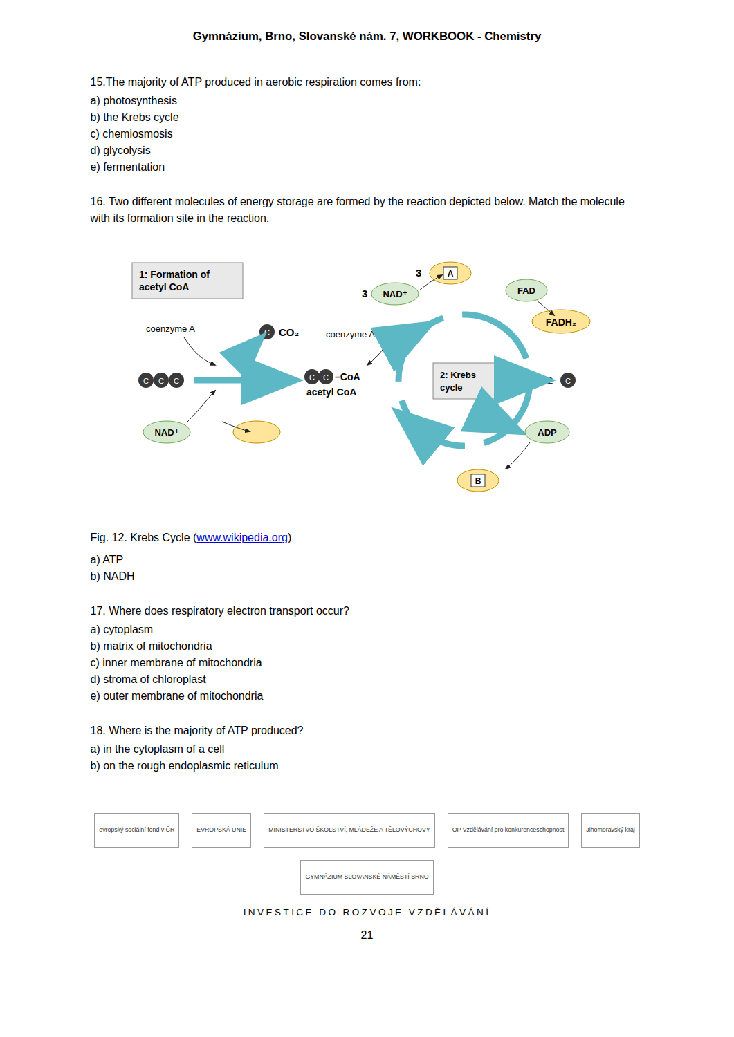Gymnázium, Brno, Slovanské nám. 7, WORKBOOK - Chemistry
15.The majority of ATP produced in aerobic respiration comes from:
a) photosynthesis
b) the Krebs cycle
c) chemiosmosis
d) glycolysis
e) fermentation
16. Two different molecules of energy storage are formed by the reaction depicted below. Match the molecule with its formation site in the reaction.
1: Formation of acetyl CoA coenzyme A C C C NAD⁺ C CO₂ C C –CoA acetyl CoA coenzyme A 2: Krebs cycle 3 NAD⁺ 3 A FAD FADH₂ 2 C ADP B
Fig. 12. Krebs Cycle (www.wikipedia.org)
a) ATP
b) NADH
17. Where does respiratory electron transport occur?
a) cytoplasm
b) matrix of mitochondria
c) inner membrane of mitochondria
d) stroma of chloroplast
e) outer membrane of mitochondria
18. Where is the majority of ATP produced?
a) in the cytoplasm of a cell
b) on the rough endoplasmic reticulum
evropský sociální fond v ČR
EVROPSKÁ UNIE
MINISTERSTVO ŠKOLSTVÍ, MLÁDEŽE A TĚLOVÝCHOVY
OP Vzdělávání pro konkurenceschopnost
Jihomoravský kraj
GYMNÁZIUM SLOVANSKÉ NÁMĚSTÍ BRNO
INVESTICE DO ROZVOJE VZDĚLÁVÁNÍ
21